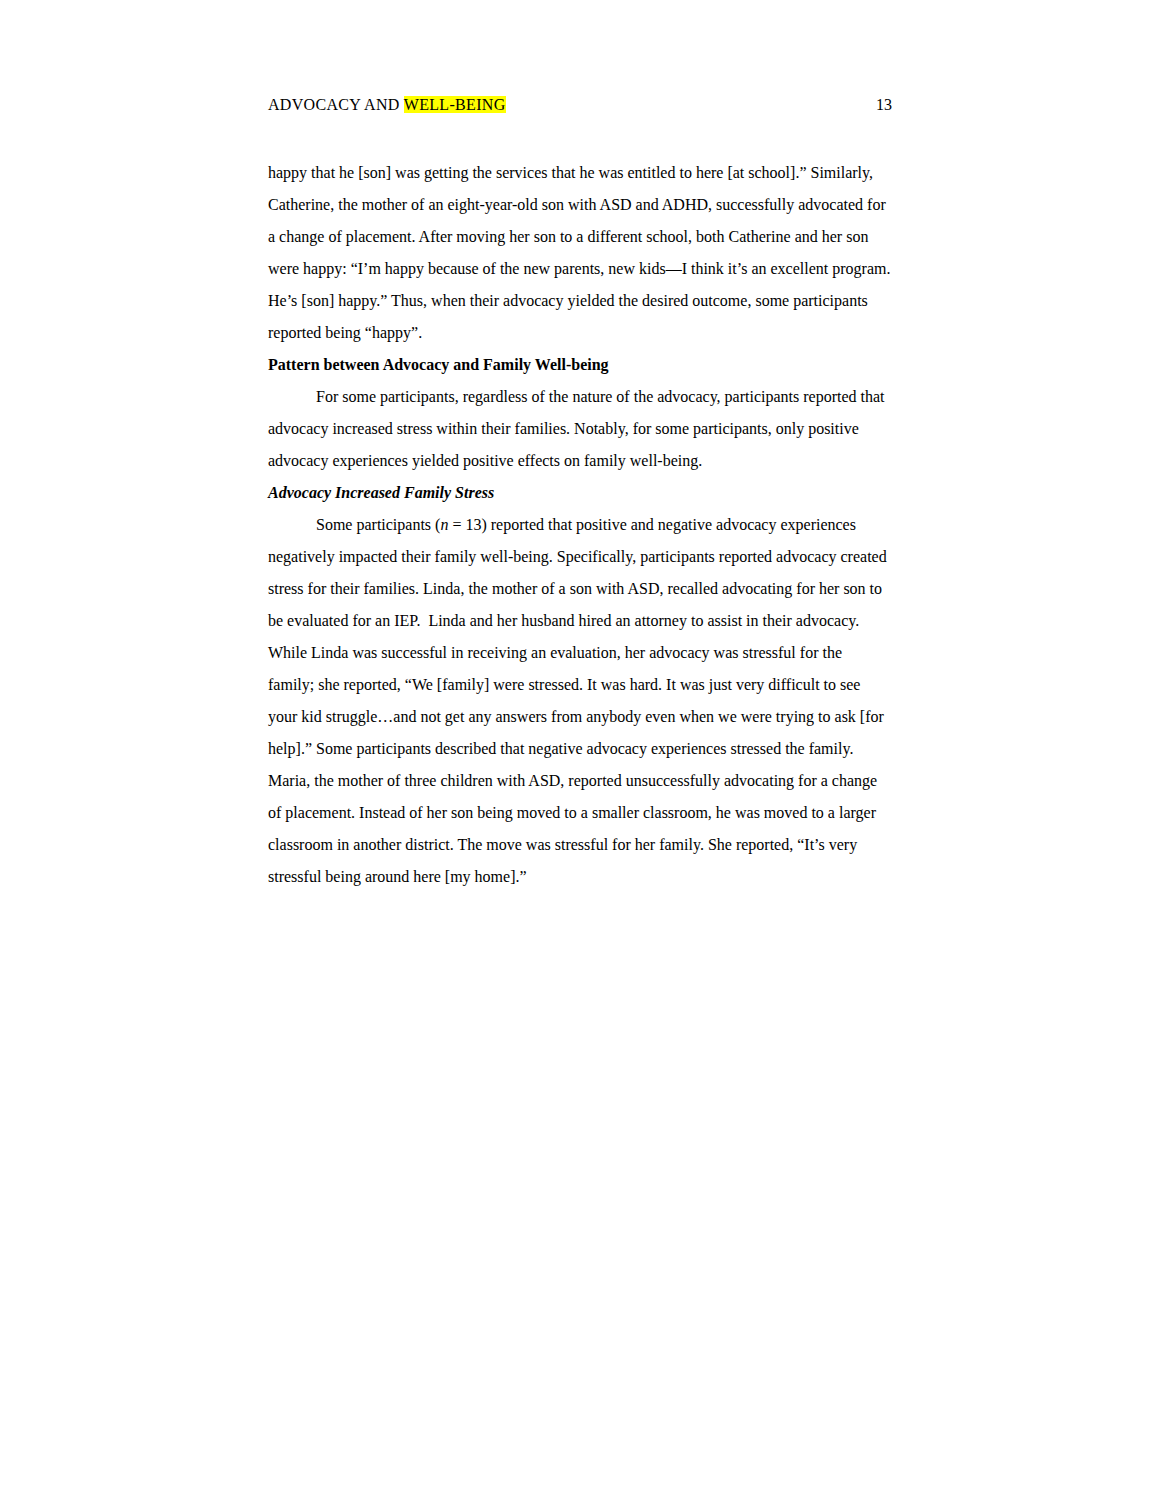ADVOCACY AND WELL-BEING 13
happy that he [son] was getting the services that he was entitled to here [at school].” Similarly, Catherine, the mother of an eight-year-old son with ASD and ADHD, successfully advocated for a change of placement. After moving her son to a different school, both Catherine and her son were happy: “I’m happy because of the new parents, new kids—I think it’s an excellent program. He’s [son] happy.” Thus, when their advocacy yielded the desired outcome, some participants reported being “happy”.
Pattern between Advocacy and Family Well-being
For some participants, regardless of the nature of the advocacy, participants reported that advocacy increased stress within their families. Notably, for some participants, only positive advocacy experiences yielded positive effects on family well-being.
Advocacy Increased Family Stress
Some participants (n = 13) reported that positive and negative advocacy experiences negatively impacted their family well-being. Specifically, participants reported advocacy created stress for their families. Linda, the mother of a son with ASD, recalled advocating for her son to be evaluated for an IEP. Linda and her husband hired an attorney to assist in their advocacy. While Linda was successful in receiving an evaluation, her advocacy was stressful for the family; she reported, “We [family] were stressed. It was hard. It was just very difficult to see your kid struggle…and not get any answers from anybody even when we were trying to ask [for help].” Some participants described that negative advocacy experiences stressed the family. Maria, the mother of three children with ASD, reported unsuccessfully advocating for a change of placement. Instead of her son being moved to a smaller classroom, he was moved to a larger classroom in another district. The move was stressful for her family. She reported, “It’s very stressful being around here [my home].”